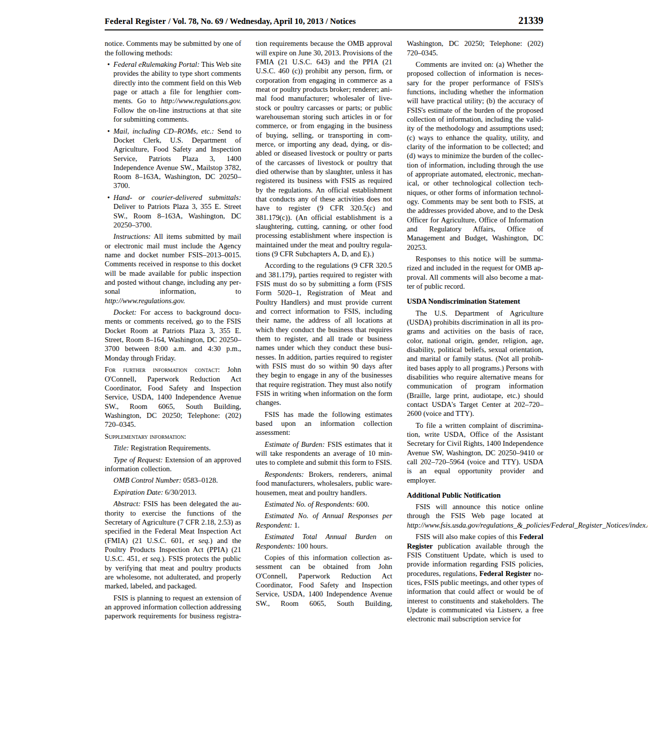Federal Register / Vol. 78, No. 69 / Wednesday, April 10, 2013 / Notices
21339
notice. Comments may be submitted by one of the following methods:
Federal eRulemaking Portal: This Web site provides the ability to type short comments directly into the comment field on this Web page or attach a file for lengthier comments. Go to http://www.regulations.gov. Follow the on-line instructions at that site for submitting comments.
Mail, including CD–ROMs, etc.: Send to Docket Clerk, U.S. Department of Agriculture, Food Safety and Inspection Service, Patriots Plaza 3, 1400 Independence Avenue SW., Mailstop 3782, Room 8–163A, Washington, DC 20250–3700.
Hand- or courier-delivered submittals: Deliver to Patriots Plaza 3, 355 E. Street SW., Room 8–163A, Washington, DC 20250–3700.
Instructions: All items submitted by mail or electronic mail must include the Agency name and docket number FSIS–2013–0015. Comments received in response to this docket will be made available for public inspection and posted without change, including any personal information, to http://www.regulations.gov.
Docket: For access to background documents or comments received, go to the FSIS Docket Room at Patriots Plaza 3, 355 E. Street, Room 8–164, Washington, DC 20250–3700 between 8:00 a.m. and 4:30 p.m., Monday through Friday.
For further information contact: John O'Connell, Paperwork Reduction Act Coordinator, Food Safety and Inspection Service, USDA, 1400 Independence Avenue SW., Room 6065, South Building, Washington, DC 20250; Telephone: (202) 720–0345.
Supplementary information:
Title: Registration Requirements.
Type of Request: Extension of an approved information collection.
OMB Control Number: 0583–0128.
Expiration Date: 6/30/2013.
Abstract: FSIS has been delegated the authority to exercise the functions of the Secretary of Agriculture (7 CFR 2.18, 2.53) as specified in the Federal Meat Inspection Act (FMIA) (21 U.S.C. 601, et seq.) and the Poultry Products Inspection Act (PPIA) (21 U.S.C. 451, et seq.). FSIS protects the public by verifying that meat and poultry products are wholesome, not adulterated, and properly marked, labeled, and packaged.
FSIS is planning to request an extension of an approved information collection addressing paperwork requirements for business registration requirements because the OMB approval will expire on June 30, 2013. Provisions of the FMIA (21 U.S.C. 643) and the PPIA (21 U.S.C. 460 (c)) prohibit any person, firm, or corporation from engaging in commerce as a meat or poultry products broker; renderer; animal food manufacturer; wholesaler of livestock or poultry carcasses or parts; or public warehouseman storing such articles in or for commerce, or from engaging in the business of buying, selling, or transporting in commerce, or importing any dead, dying, or disabled or diseased livestock or poultry or parts of the carcasses of livestock or poultry that died otherwise than by slaughter, unless it has registered its business with FSIS as required by the regulations. An official establishment that conducts any of these activities does not have to register (9 CFR 320.5(c) and 381.179(c)). (An official establishment is a slaughtering, cutting, canning, or other food processing establishment where inspection is maintained under the meat and poultry regulations (9 CFR Subchapters A, D, and E).)
According to the regulations (9 CFR 320.5 and 381.179), parties required to register with FSIS must do so by submitting a form (FSIS Form 5020–1, Registration of Meat and Poultry Handlers) and must provide current and correct information to FSIS, including their name, the address of all locations at which they conduct the business that requires them to register, and all trade or business names under which they conduct these businesses. In addition, parties required to register with FSIS must do so within 90 days after they begin to engage in any of the businesses that require registration. They must also notify FSIS in writing when information on the form changes.
FSIS has made the following estimates based upon an information collection assessment:
Estimate of Burden: FSIS estimates that it will take respondents an average of 10 minutes to complete and submit this form to FSIS.
Respondents: Brokers, renderers, animal food manufacturers, wholesalers, public warehousemen, meat and poultry handlers.
Estimated No. of Respondents: 600.
Estimated No. of Annual Responses per Respondent: 1.
Estimated Total Annual Burden on Respondents: 100 hours.
Copies of this information collection assessment can be obtained from John O'Connell, Paperwork Reduction Act Coordinator, Food Safety and Inspection Service, USDA, 1400 Independence Avenue SW., Room 6065, South Building, Washington, DC 20250; Telephone: (202) 720–0345.
Comments are invited on: (a) Whether the proposed collection of information is necessary for the proper performance of FSIS's functions, including whether the information will have practical utility; (b) the accuracy of FSIS's estimate of the burden of the proposed collection of information, including the validity of the methodology and assumptions used; (c) ways to enhance the quality, utility, and clarity of the information to be collected; and (d) ways to minimize the burden of the collection of information, including through the use of appropriate automated, electronic, mechanical, or other technological collection techniques, or other forms of information technology. Comments may be sent both to FSIS, at the addresses provided above, and to the Desk Officer for Agriculture, Office of Information and Regulatory Affairs, Office of Management and Budget, Washington, DC 20253.
Responses to this notice will be summarized and included in the request for OMB approval. All comments will also become a matter of public record.
USDA Nondiscrimination Statement
The U.S. Department of Agriculture (USDA) prohibits discrimination in all its programs and activities on the basis of race, color, national origin, gender, religion, age, disability, political beliefs, sexual orientation, and marital or family status. (Not all prohibited bases apply to all programs.) Persons with disabilities who require alternative means for communication of program information (Braille, large print, audiotape, etc.) should contact USDA's Target Center at 202–720–2600 (voice and TTY).
To file a written complaint of discrimination, write USDA, Office of the Assistant Secretary for Civil Rights, 1400 Independence Avenue SW, Washington, DC 20250–9410 or call 202–720–5964 (voice and TTY). USDA is an equal opportunity provider and employer.
Additional Public Notification
FSIS will announce this notice online through the FSIS Web page located at http://www.fsis.usda.gov/regulations_&_policies/Federal_Register_Notices/index.asp.
FSIS will also make copies of this Federal Register publication available through the FSIS Constituent Update, which is used to provide information regarding FSIS policies, procedures, regulations, Federal Register notices, FSIS public meetings, and other types of information that could affect or would be of interest to constituents and stakeholders. The Update is communicated via Listserv, a free electronic mail subscription service for